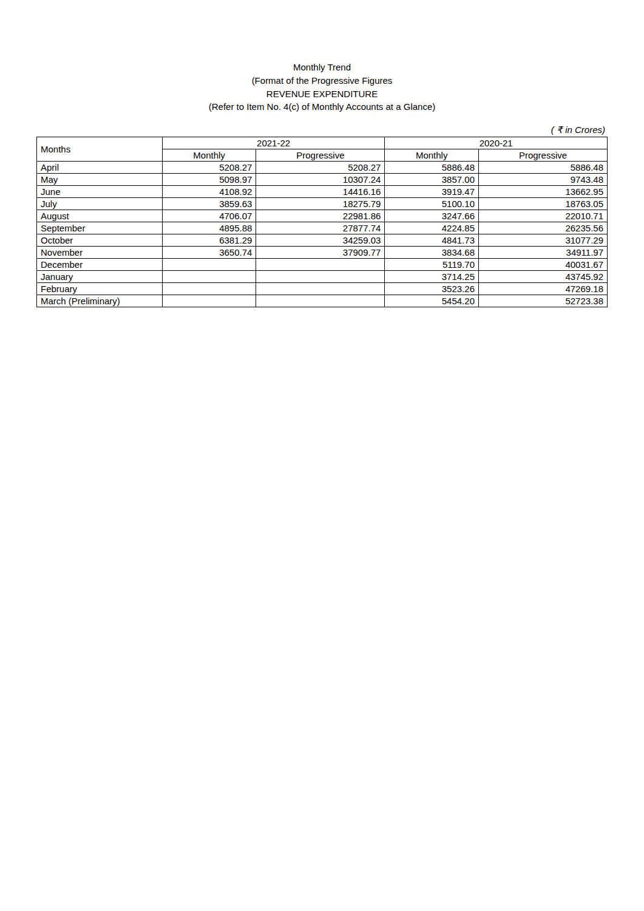Monthly Trend
(Format of the Progressive Figures
REVENUE EXPENDITURE
(Refer to Item No. 4(c) of Monthly Accounts at a Glance)
( ₹ in Crores)
| Months | 2021-22 | 2020-21 |
| --- | --- | --- |
| Monthly | Progressive | Monthly | Progressive |
| April | 5208.27 | 5208.27 | 5886.48 | 5886.48 |
| May | 5098.97 | 10307.24 | 3857.00 | 9743.48 |
| June | 4108.92 | 14416.16 | 3919.47 | 13662.95 |
| July | 3859.63 | 18275.79 | 5100.10 | 18763.05 |
| August | 4706.07 | 22981.86 | 3247.66 | 22010.71 |
| September | 4895.88 | 27877.74 | 4224.85 | 26235.56 |
| October | 6381.29 | 34259.03 | 4841.73 | 31077.29 |
| November | 3650.74 | 37909.77 | 3834.68 | 34911.97 |
| December | | | 5119.70 | 40031.67 |
| January | | | 3714.25 | 43745.92 |
| February | | | 3523.26 | 47269.18 |
| March (Preliminary) | | | 5454.20 | 52723.38 |